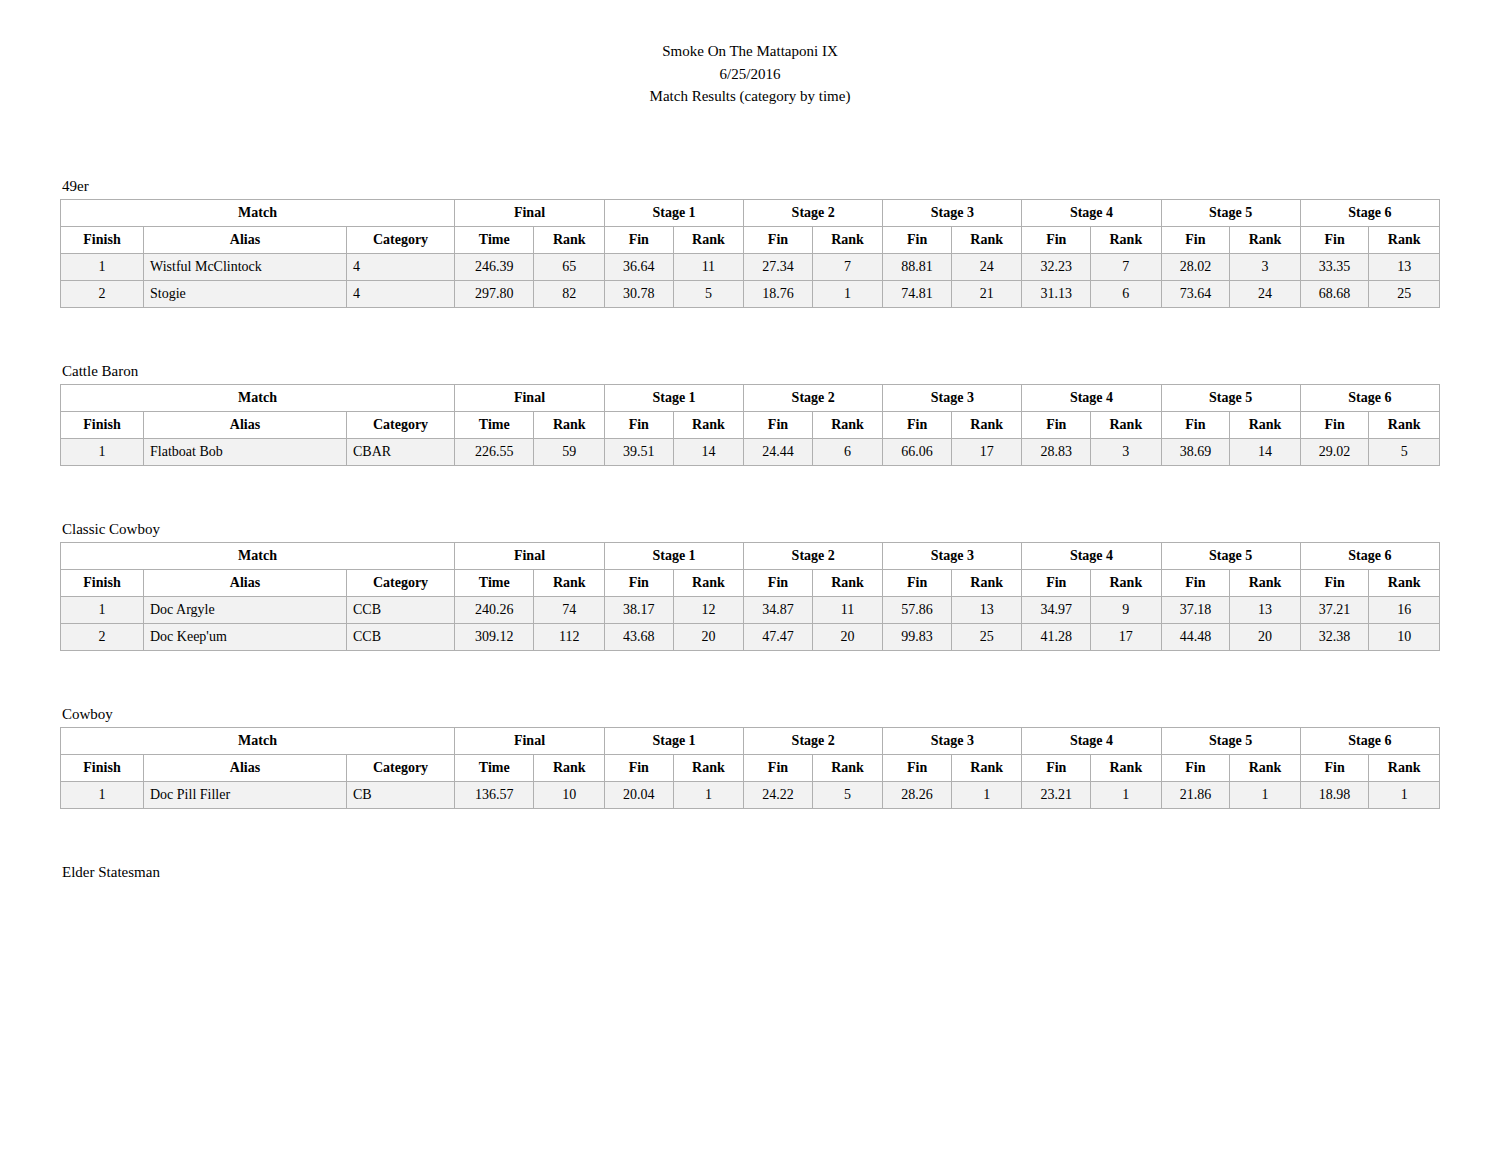Smoke On The Mattaponi IX
6/25/2016
Match Results (category by time)
49er
| Match | Final | Stage 1 | Stage 2 | Stage 3 | Stage 4 | Stage 5 | Stage 6 |
| --- | --- | --- | --- | --- | --- | --- | --- |
| Finish | Alias | Category | Time | Rank | Fin | Rank | Fin | Rank | Fin | Rank | Fin | Rank | Fin | Rank | Fin | Rank |
| 1 | Wistful McClintock | 4 | 246.39 | 65 | 36.64 | 11 | 27.34 | 7 | 88.81 | 24 | 32.23 | 7 | 28.02 | 3 | 33.35 | 13 |
| 2 | Stogie | 4 | 297.80 | 82 | 30.78 | 5 | 18.76 | 1 | 74.81 | 21 | 31.13 | 6 | 73.64 | 24 | 68.68 | 25 |
Cattle Baron
| Match | Final | Stage 1 | Stage 2 | Stage 3 | Stage 4 | Stage 5 | Stage 6 |
| --- | --- | --- | --- | --- | --- | --- | --- |
| Finish | Alias | Category | Time | Rank | Fin | Rank | Fin | Rank | Fin | Rank | Fin | Rank | Fin | Rank | Fin | Rank |
| 1 | Flatboat Bob | CBAR | 226.55 | 59 | 39.51 | 14 | 24.44 | 6 | 66.06 | 17 | 28.83 | 3 | 38.69 | 14 | 29.02 | 5 |
Classic Cowboy
| Match | Final | Stage 1 | Stage 2 | Stage 3 | Stage 4 | Stage 5 | Stage 6 |
| --- | --- | --- | --- | --- | --- | --- | --- |
| Finish | Alias | Category | Time | Rank | Fin | Rank | Fin | Rank | Fin | Rank | Fin | Rank | Fin | Rank | Fin | Rank |
| 1 | Doc Argyle | CCB | 240.26 | 74 | 38.17 | 12 | 34.87 | 11 | 57.86 | 13 | 34.97 | 9 | 37.18 | 13 | 37.21 | 16 |
| 2 | Doc Keep'um | CCB | 309.12 | 112 | 43.68 | 20 | 47.47 | 20 | 99.83 | 25 | 41.28 | 17 | 44.48 | 20 | 32.38 | 10 |
Cowboy
| Match | Final | Stage 1 | Stage 2 | Stage 3 | Stage 4 | Stage 5 | Stage 6 |
| --- | --- | --- | --- | --- | --- | --- | --- |
| Finish | Alias | Category | Time | Rank | Fin | Rank | Fin | Rank | Fin | Rank | Fin | Rank | Fin | Rank | Fin | Rank |
| 1 | Doc Pill Filler | CB | 136.57 | 10 | 20.04 | 1 | 24.22 | 5 | 28.26 | 1 | 23.21 | 1 | 21.86 | 1 | 18.98 | 1 |
Elder Statesman